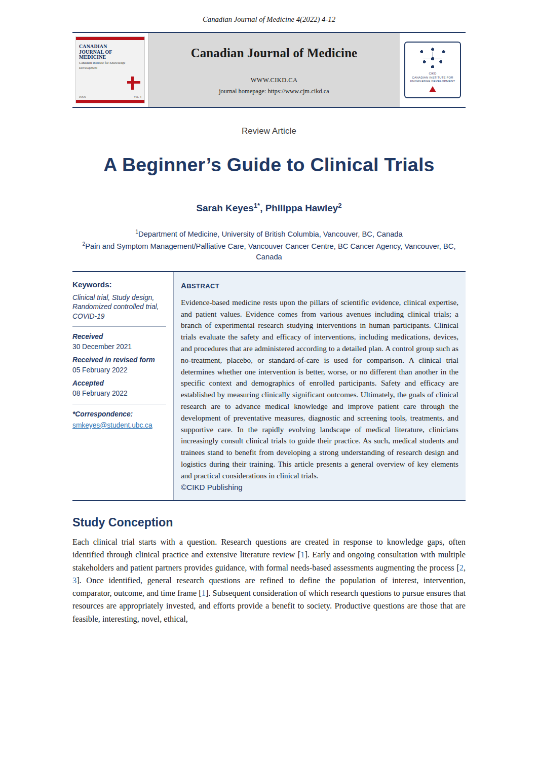Canadian Journal of Medicine 4(2022) 4-12
CANADIAN
JOURNAL OF
MEDICINE
Canadian Institute for Knowledge Development
ISSN Vol. 4
Canadian Journal of Medicine
WWW.CIKD.CA
journal homepage: https://www.cjm.cikd.ca
CIKD
CANADIAN INSTITUTE FOR
KNOWLEDGE DEVELOPMENT
Review Article
A Beginner’s Guide to Clinical Trials
Sarah Keyes1*, Philippa Hawley2
1Department of Medicine, University of British Columbia, Vancouver, BC, Canada
2Pain and Symptom Management/Palliative Care, Vancouver Cancer Centre, BC Cancer Agency, Vancouver, BC, Canada
Keywords:
Clinical trial, Study design, Randomized controlled trial, COVID-19
Received
30 December 2021
Received in revised form
05 February 2022
Accepted
08 February 2022
*Correspondence:
smkeyes@student.ubc.ca
Abstract
Evidence-based medicine rests upon the pillars of scientific evidence, clinical expertise, and patient values. Evidence comes from various avenues including clinical trials; a branch of experimental research studying interventions in human participants. Clinical trials evaluate the safety and efficacy of interventions, including medications, devices, and procedures that are administered according to a detailed plan. A control group such as no-treatment, placebo, or standard-of-care is used for comparison. A clinical trial determines whether one intervention is better, worse, or no different than another in the specific context and demographics of enrolled participants. Safety and efficacy are established by measuring clinically significant outcomes. Ultimately, the goals of clinical research are to advance medical knowledge and improve patient care through the development of preventative measures, diagnostic and screening tools, treatments, and supportive care. In the rapidly evolving landscape of medical literature, clinicians increasingly consult clinical trials to guide their practice. As such, medical students and trainees stand to benefit from developing a strong understanding of research design and logistics during their training. This article presents a general overview of key elements and practical considerations in clinical trials.
©CIKD Publishing
Study Conception
Each clinical trial starts with a question. Research questions are created in response to knowledge gaps, often identified through clinical practice and extensive literature review [1]. Early and ongoing consultation with multiple stakeholders and patient partners provides guidance, with formal needs-based assessments augmenting the process [2, 3]. Once identified, general research questions are refined to define the population of interest, intervention, comparator, outcome, and time frame [1]. Subsequent consideration of which research questions to pursue ensures that resources are appropriately invested, and efforts provide a benefit to society. Productive questions are those that are feasible, interesting, novel, ethical,